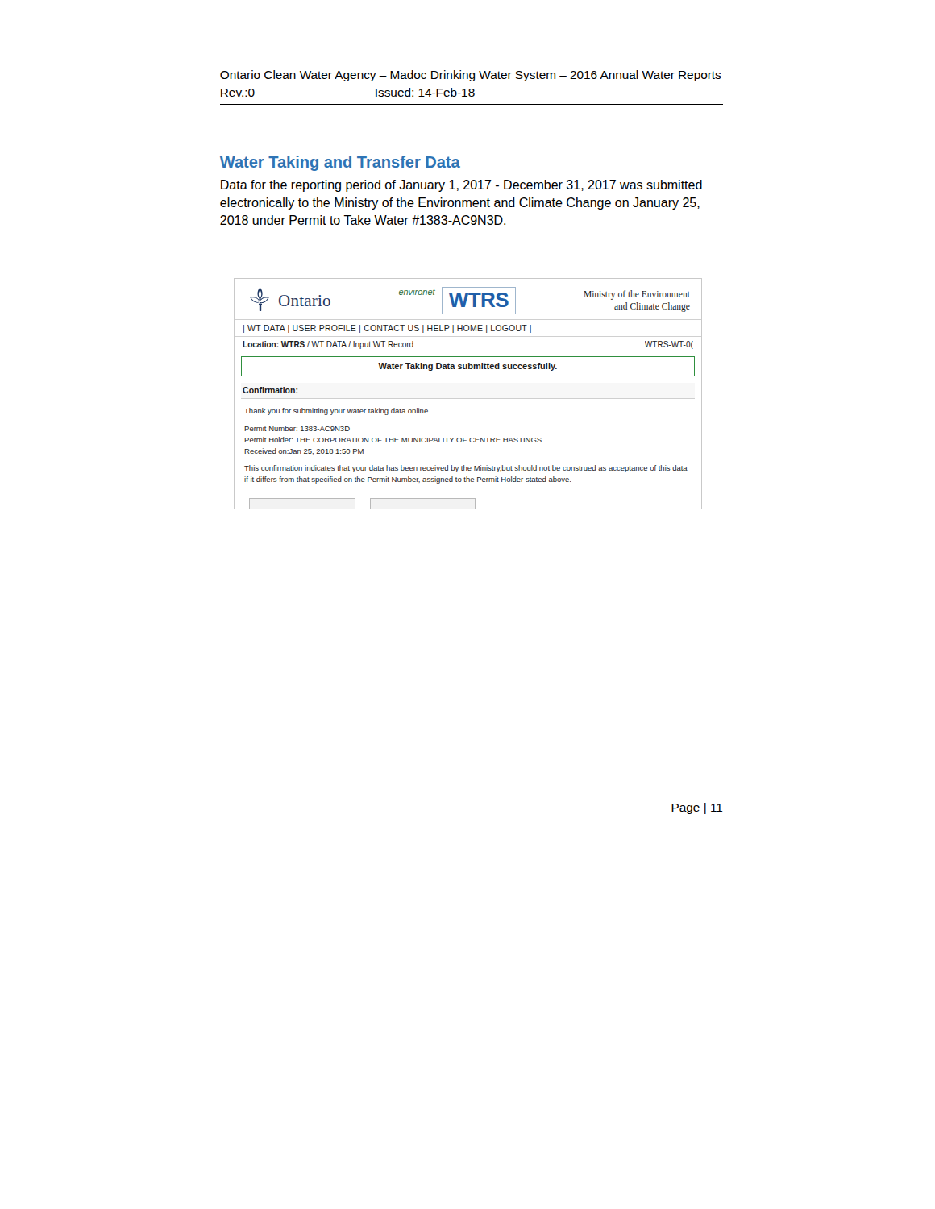Ontario Clean Water Agency – Madoc Drinking Water System – 2016 Annual Water Reports
Rev.:0 Issued: 14-Feb-18
Water Taking and Transfer Data
Data for the reporting period of January 1, 2017 - December 31, 2017 was submitted electronically to the Ministry of the Environment and Climate Change on January 25, 2018 under Permit to Take Water #1383-AC9N3D.
Ontario
environet
WTRS
Ministry of the Environment
and Climate Change
| WT DATA | USER PROFILE | CONTACT US | HELP | HOME | LOGOUT |
Location: WTRS / WT DATA / Input WT Record
WTRS-WT-0(
Water Taking Data submitted successfully.
Confirmation:
Thank you for submitting your water taking data online.
Permit Number: 1383-AC9N3D
Permit Holder: THE CORPORATION OF THE MUNICIPALITY OF CENTRE HASTINGS.
Received on:Jan 25, 2018 1:50 PM
This confirmation indicates that your data has been received by the Ministry,but should not be construed as acceptance of this data if it differs from that specified on the Permit Number, assigned to the Permit Holder stated above.
Page | 11